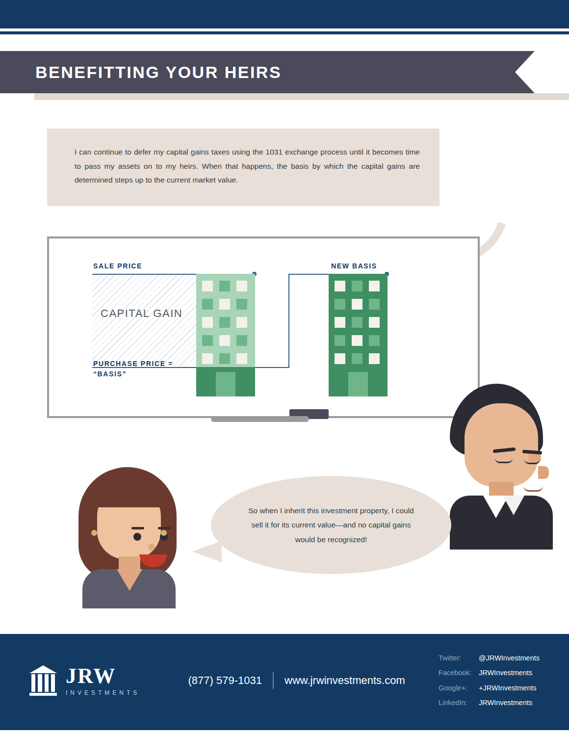Benefitting Your Heirs
I can continue to defer my capital gains taxes using the 1031 exchange process until it becomes time to pass my assets on to my heirs. When that happens, the basis by which the capital gains are determined steps up to the current market value.
Sale Price New Basis Purchase Price =
“Basis”
CAPITAL GAIN
So when I inherit this investment property, I could sell it for its current value—and no capital gains would be recognized!
JRW
INVESTMENTS
(877) 579-1031 www.jrwinvestments.com
Twitter: @JRWInvestments
Facebook: JRWInvestments
Google+: +JRWInvestments
LinkedIn: JRWInvestments